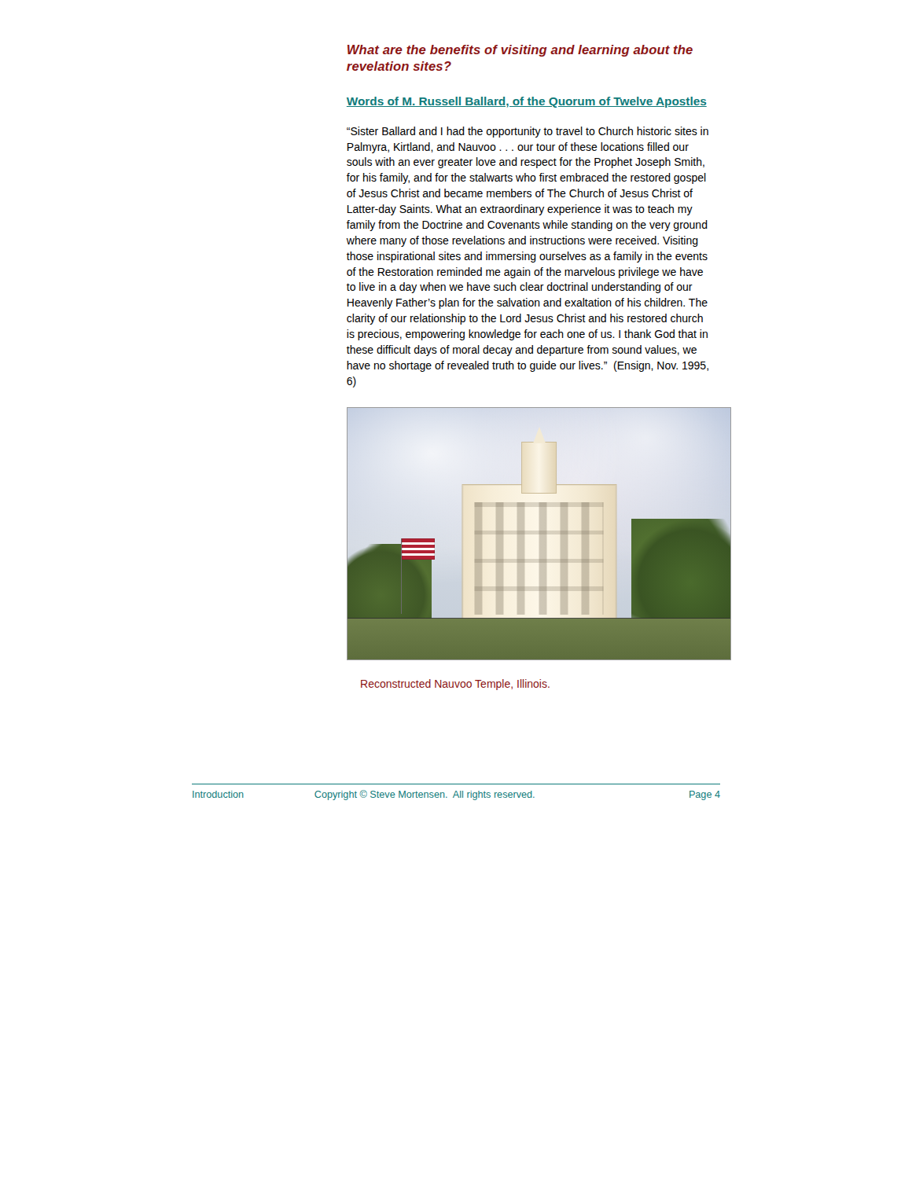What are the benefits of visiting and learning about the revelation sites?
Words of M. Russell Ballard, of the Quorum of Twelve Apostles
“Sister Ballard and I had the opportunity to travel to Church historic sites in Palmyra, Kirtland, and Nauvoo . . . our tour of these locations filled our souls with an ever greater love and respect for the Prophet Joseph Smith, for his family, and for the stalwarts who first embraced the restored gospel of Jesus Christ and became members of The Church of Jesus Christ of Latter-day Saints. What an extraordinary experience it was to teach my family from the Doctrine and Covenants while standing on the very ground where many of those revelations and instructions were received. Visiting those inspirational sites and immersing ourselves as a family in the events of the Restoration reminded me again of the marvelous privilege we have to live in a day when we have such clear doctrinal understanding of our Heavenly Father’s plan for the salvation and exaltation of his children. The clarity of our relationship to the Lord Jesus Christ and his restored church is precious, empowering knowledge for each one of us. I thank God that in these difficult days of moral decay and departure from sound values, we have no shortage of revealed truth to guide our lives.” (Ensign, Nov. 1995, 6)
Reconstructed Nauvoo Temple, Illinois.
Introduction
Copyright © Steve Mortensen. All rights reserved.
Page 4